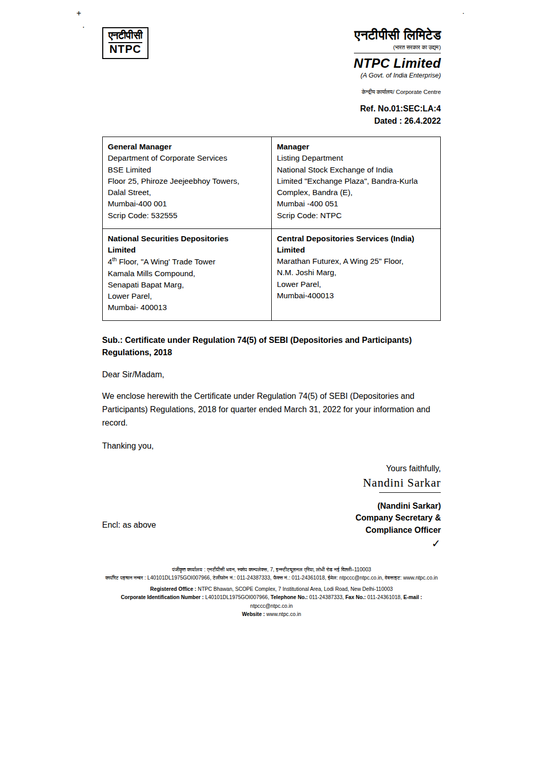+ . ·
एनटीपीसी
NTPC
एनटीपीसी लिमिटेड
(भारत सरकार का उद्यम)
NTPC Limited
(A Govt. of India Enterprise)
केन्द्रीय कार्यालय/ Corporate Centre
Ref. No.01:SEC:LA:4
Dated : 26.4.2022
| General Manager Department of Corporate Services BSE Limited Floor 25, Phiroze Jeejeebhoy Towers, Dalal Street, Mumbai-400 001 Scrip Code: 532555 | Manager Listing Department National Stock Exchange of India Limited "Exchange Plaza", Bandra-Kurla Complex, Bandra (E), Mumbai -400 051 Scrip Code: NTPC |
| National Securities Depositories Limited 4 th Floor, "A Wing' Trade Tower Kamala Mills Compound, Senapati Bapat Marg, Lower Parel, Mumbai- 400013 | Central Depositories Services (India) Limited Marathan Futurex, A Wing 25" Floor, N.M. Joshi Marg, Lower Parel, Mumbai-400013 |
Sub.: Certificate under Regulation 74(5) of SEBI (Depositories and Participants)
Regulations, 2018
Dear Sir/Madam,
We enclose herewith the Certificate under Regulation 74(5) of SEBI (Depositories and Participants) Regulations, 2018 for quarter ended March 31, 2022 for your information and record.
Thanking you,
Yours faithfully,
Nandini Sarkar
(Nandini Sarkar)
Company Secretary &
Compliance Officer
✓
Encl: as above
पंजीकृत कार्यालय : एनटीपीसी भवन, स्कोप काम्पलेक्स, 7, इन्स्टीट्यूशनल एरिया, लोधी रोड नई दिल्ली–110003
कार्पोरेट पहचान नम्बर : L40101DL1975GOI007966, टेलीफोन नं.: 011-24387333, फैक्स नं.: 011-24361018, ईमेल: ntpccc@ntpc.co.in, वेबसाइट: www.ntpc.co.in
Registered Office : NTPC Bhawan, SCOPE Complex, 7 Institutional Area, Lodi Road, New Delhi-110003
Corporate Identification Number : L40101DL1975GOI007966, Telephone No.: 011-24387333, Fax No.: 011-24361018, E-mail : ntpccc@ntpc.co.in
Website : www.ntpc.co.in